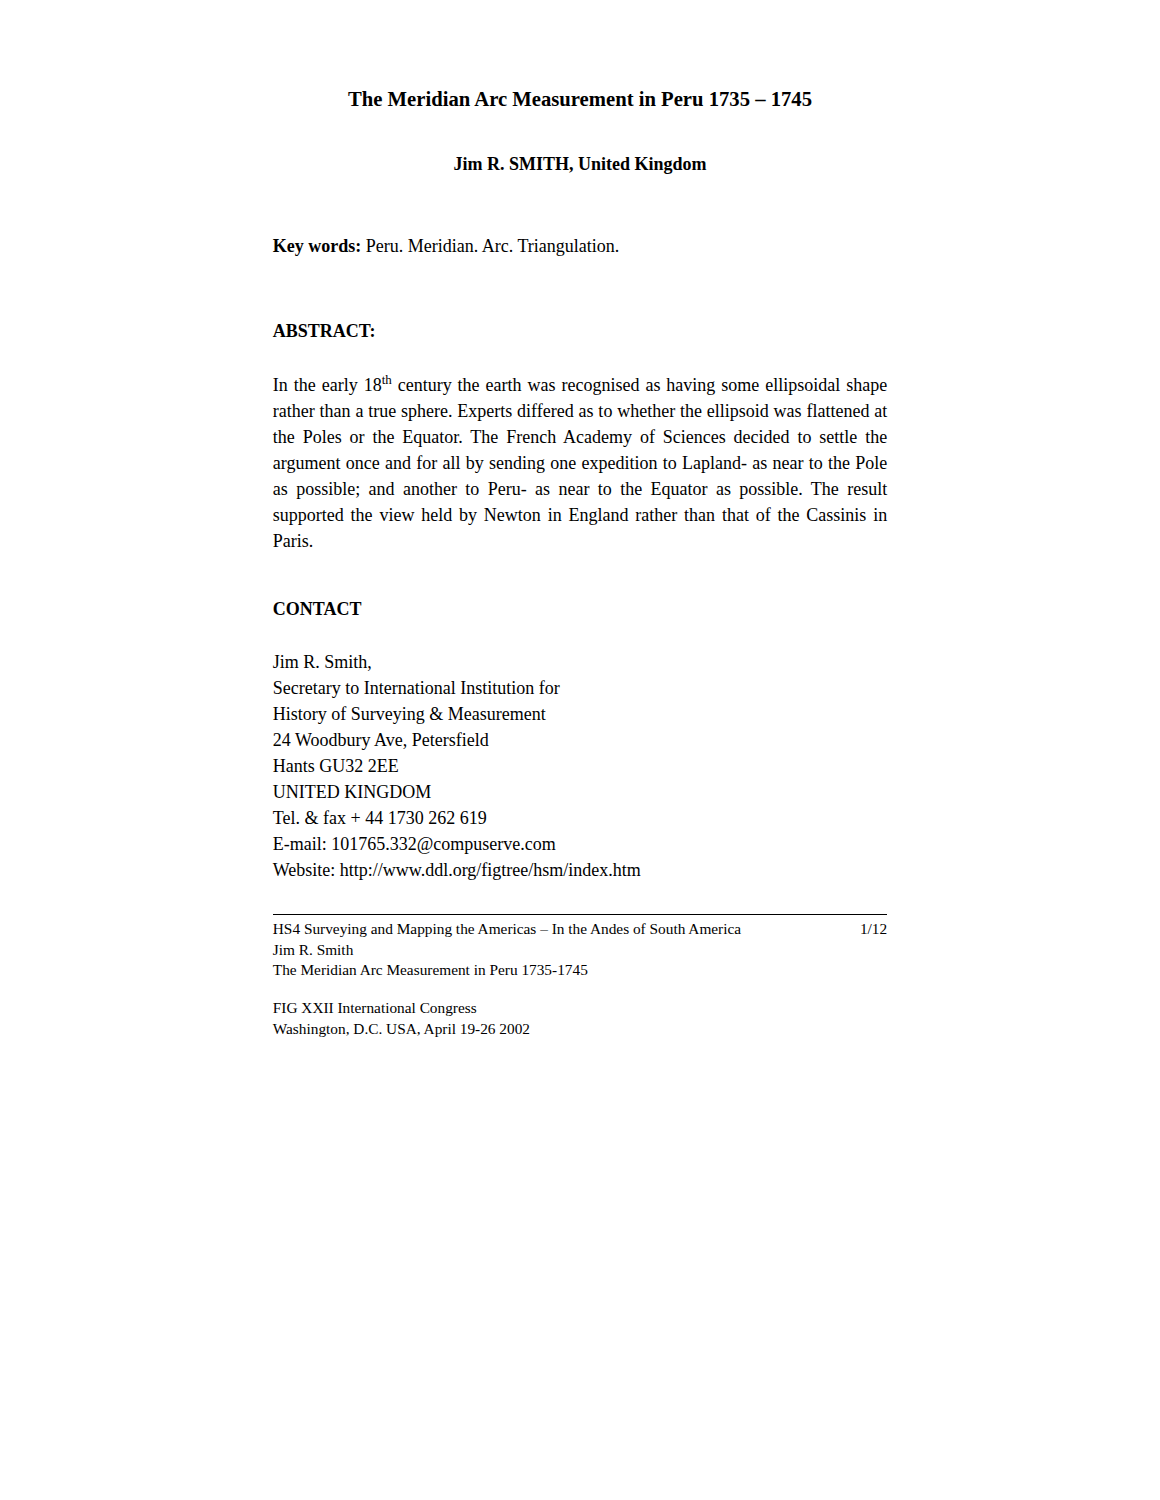The Meridian Arc Measurement in Peru 1735 – 1745
Jim R. SMITH, United Kingdom
Key words: Peru. Meridian. Arc. Triangulation.
ABSTRACT:
In the early 18th century the earth was recognised as having some ellipsoidal shape rather than a true sphere. Experts differed as to whether the ellipsoid was flattened at the Poles or the Equator. The French Academy of Sciences decided to settle the argument once and for all by sending one expedition to Lapland- as near to the Pole as possible; and another to Peru- as near to the Equator as possible. The result supported the view held by Newton in England rather than that of the Cassinis in Paris.
CONTACT
Jim R. Smith,
Secretary to International Institution for
History of Surveying & Measurement
24 Woodbury Ave, Petersfield
Hants GU32 2EE
UNITED KINGDOM
Tel. & fax + 44 1730 262 619
E-mail: 101765.332@compuserve.com
Website: http://www.ddl.org/figtree/hsm/index.htm
HS4 Surveying and Mapping the Americas – In the Andes of South America
Jim R. Smith
The Meridian Arc Measurement in Peru 1735-1745
1/12
FIG XXII International Congress
Washington, D.C. USA, April 19-26 2002